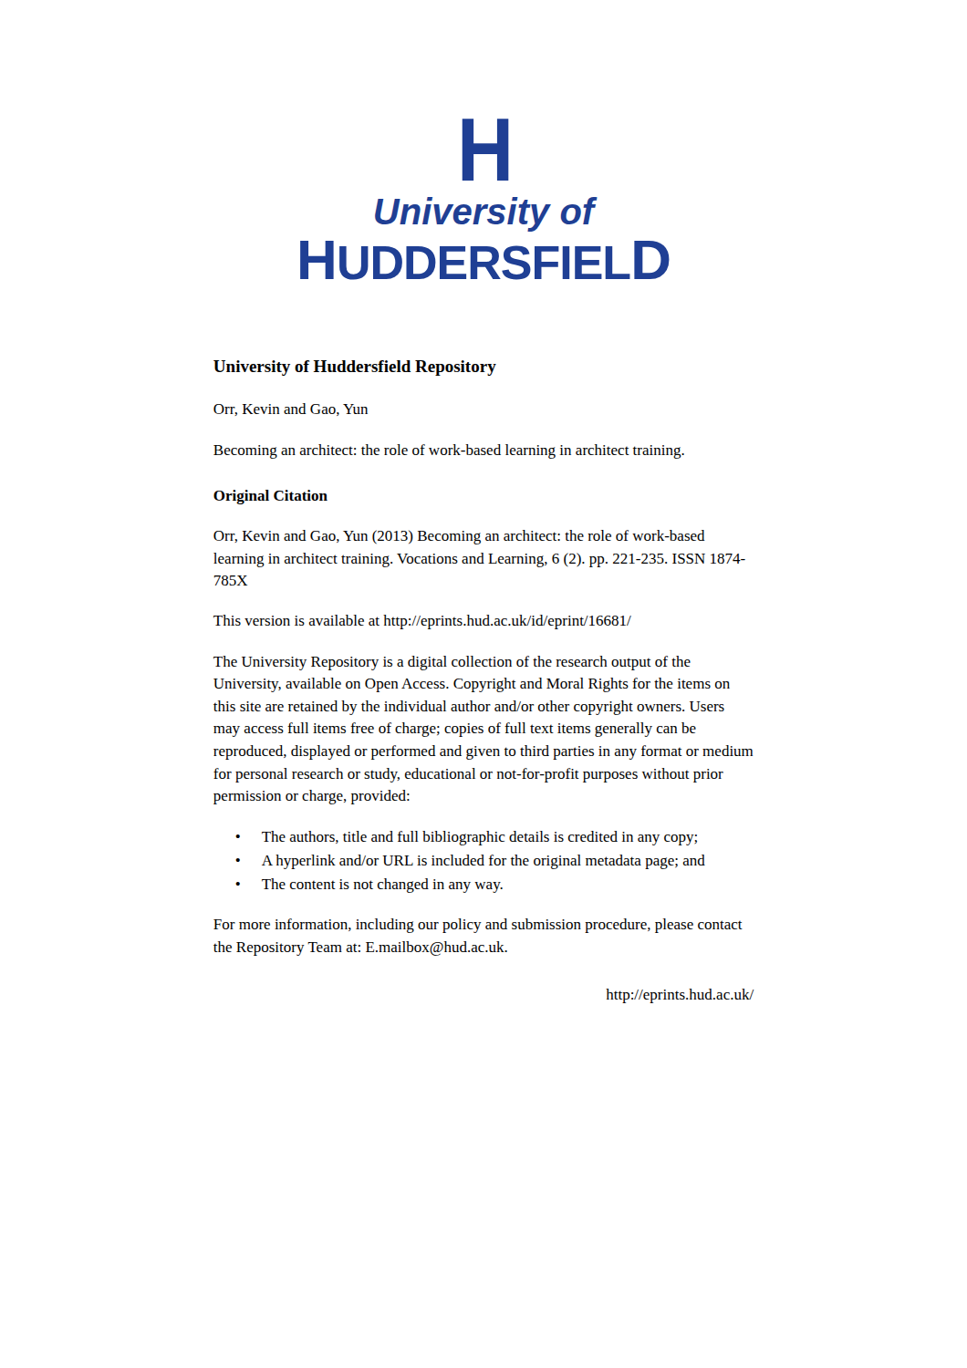H University of HUDDERSFIELD
University of Huddersfield Repository
Orr, Kevin and Gao, Yun
Becoming an architect: the role of work-based learning in architect training.
Original Citation
Orr, Kevin and Gao, Yun (2013) Becoming an architect: the role of work-based learning in architect training. Vocations and Learning, 6 (2). pp. 221-235. ISSN 1874-785X
This version is available at http://eprints.hud.ac.uk/id/eprint/16681/
The University Repository is a digital collection of the research output of the University, available on Open Access. Copyright and Moral Rights for the items on this site are retained by the individual author and/or other copyright owners. Users may access full items free of charge; copies of full text items generally can be reproduced, displayed or performed and given to third parties in any format or medium for personal research or study, educational or not-for-profit purposes without prior permission or charge, provided:
The authors, title and full bibliographic details is credited in any copy;
A hyperlink and/or URL is included for the original metadata page; and
The content is not changed in any way.
For more information, including our policy and submission procedure, please contact the Repository Team at: E.mailbox@hud.ac.uk.
http://eprints.hud.ac.uk/